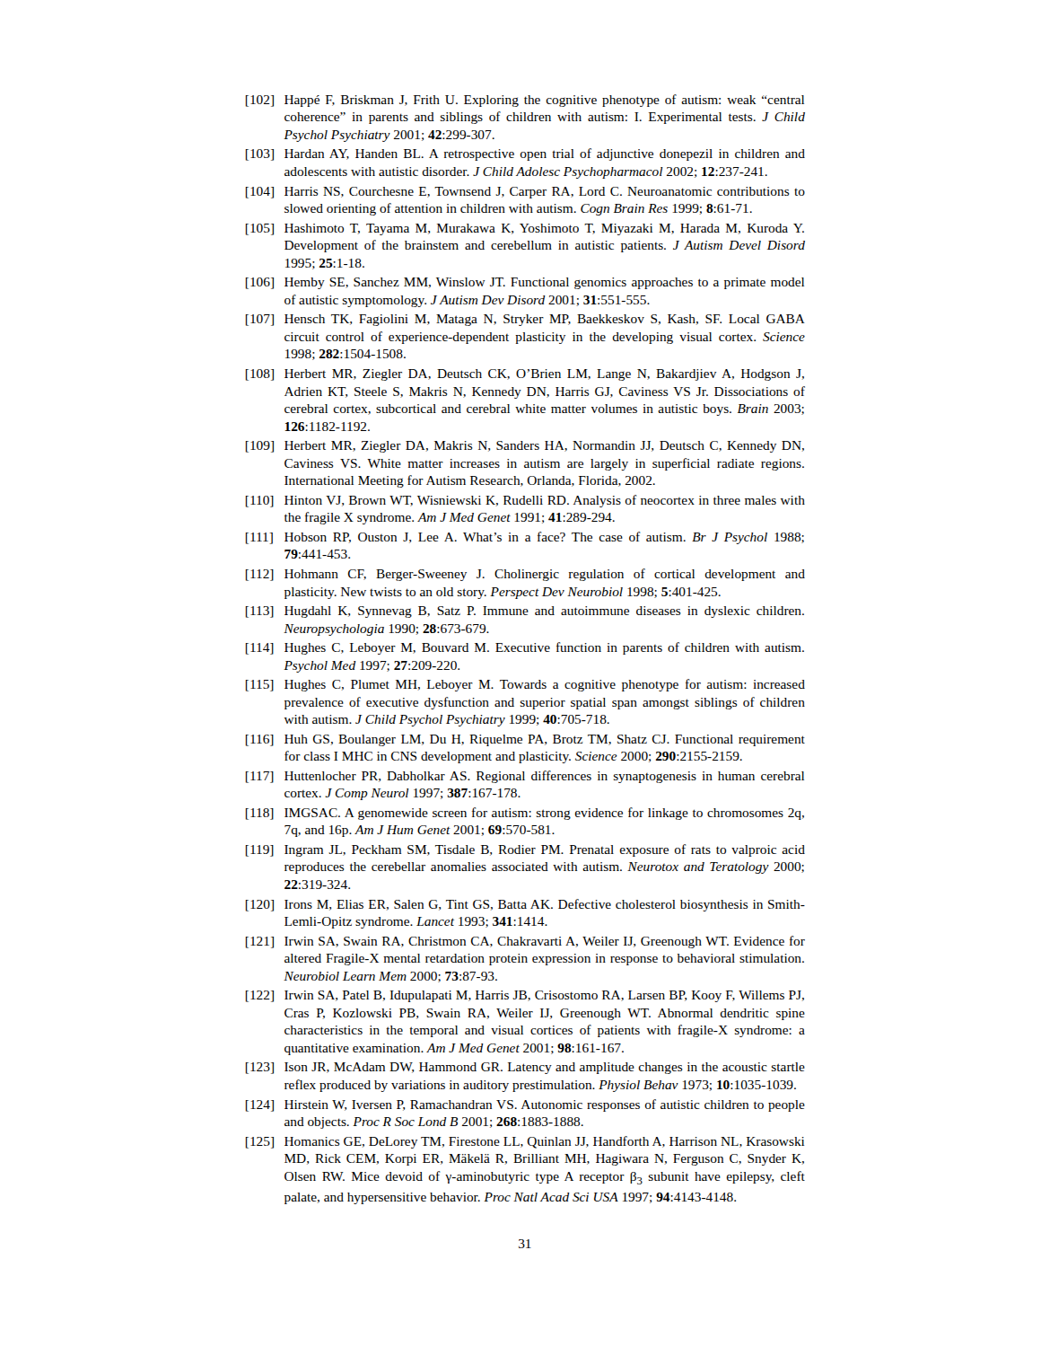[102] Happé F, Briskman J, Frith U. Exploring the cognitive phenotype of autism: weak “central coherence” in parents and siblings of children with autism: I. Experimental tests. J Child Psychol Psychiatry 2001; 42:299-307.
[103] Hardan AY, Handen BL. A retrospective open trial of adjunctive donepezil in children and adolescents with autistic disorder. J Child Adolesc Psychopharmacol 2002; 12:237-241.
[104] Harris NS, Courchesne E, Townsend J, Carper RA, Lord C. Neuroanatomic contributions to slowed orienting of attention in children with autism. Cogn Brain Res 1999; 8:61-71.
[105] Hashimoto T, Tayama M, Murakawa K, Yoshimoto T, Miyazaki M, Harada M, Kuroda Y. Development of the brainstem and cerebellum in autistic patients. J Autism Devel Disord 1995; 25:1-18.
[106] Hemby SE, Sanchez MM, Winslow JT. Functional genomics approaches to a primate model of autistic symptomology. J Autism Dev Disord 2001; 31:551-555.
[107] Hensch TK, Fagiolini M, Mataga N, Stryker MP, Baekkeskov S, Kash, SF. Local GABA circuit control of experience-dependent plasticity in the developing visual cortex. Science 1998; 282:1504-1508.
[108] Herbert MR, Ziegler DA, Deutsch CK, O’Brien LM, Lange N, Bakardjiev A, Hodgson J, Adrien KT, Steele S, Makris N, Kennedy DN, Harris GJ, Caviness VS Jr. Dissociations of cerebral cortex, subcortical and cerebral white matter volumes in autistic boys. Brain 2003; 126:1182-1192.
[109] Herbert MR, Ziegler DA, Makris N, Sanders HA, Normandin JJ, Deutsch C, Kennedy DN, Caviness VS. White matter increases in autism are largely in superficial radiate regions. International Meeting for Autism Research, Orlanda, Florida, 2002.
[110] Hinton VJ, Brown WT, Wisniewski K, Rudelli RD. Analysis of neocortex in three males with the fragile X syndrome. Am J Med Genet 1991; 41:289-294.
[111] Hobson RP, Ouston J, Lee A. What’s in a face? The case of autism. Br J Psychol 1988; 79:441-453.
[112] Hohmann CF, Berger-Sweeney J. Cholinergic regulation of cortical development and plasticity. New twists to an old story. Perspect Dev Neurobiol 1998; 5:401-425.
[113] Hugdahl K, Synnevag B, Satz P. Immune and autoimmune diseases in dyslexic children. Neuropsychologia 1990; 28:673-679.
[114] Hughes C, Leboyer M, Bouvard M. Executive function in parents of children with autism. Psychol Med 1997; 27:209-220.
[115] Hughes C, Plumet MH, Leboyer M. Towards a cognitive phenotype for autism: increased prevalence of executive dysfunction and superior spatial span amongst siblings of children with autism. J Child Psychol Psychiatry 1999; 40:705-718.
[116] Huh GS, Boulanger LM, Du H, Riquelme PA, Brotz TM, Shatz CJ. Functional requirement for class I MHC in CNS development and plasticity. Science 2000; 290:2155-2159.
[117] Huttenlocher PR, Dabholkar AS. Regional differences in synaptogenesis in human cerebral cortex. J Comp Neurol 1997; 387:167-178.
[118] IMGSAC. A genomewide screen for autism: strong evidence for linkage to chromosomes 2q, 7q, and 16p. Am J Hum Genet 2001; 69:570-581.
[119] Ingram JL, Peckham SM, Tisdale B, Rodier PM. Prenatal exposure of rats to valproic acid reproduces the cerebellar anomalies associated with autism. Neurotox and Teratology 2000; 22:319-324.
[120] Irons M, Elias ER, Salen G, Tint GS, Batta AK. Defective cholesterol biosynthesis in Smith-Lemli-Opitz syndrome. Lancet 1993; 341:1414.
[121] Irwin SA, Swain RA, Christmon CA, Chakravarti A, Weiler IJ, Greenough WT. Evidence for altered Fragile-X mental retardation protein expression in response to behavioral stimulation. Neurobiol Learn Mem 2000; 73:87-93.
[122] Irwin SA, Patel B, Idupulapati M, Harris JB, Crisostomo RA, Larsen BP, Kooy F, Willems PJ, Cras P, Kozlowski PB, Swain RA, Weiler IJ, Greenough WT. Abnormal dendritic spine characteristics in the temporal and visual cortices of patients with fragile-X syndrome: a quantitative examination. Am J Med Genet 2001; 98:161-167.
[123] Ison JR, McAdam DW, Hammond GR. Latency and amplitude changes in the acoustic startle reflex produced by variations in auditory prestimulation. Physiol Behav 1973; 10:1035-1039.
[124] Hirstein W, Iversen P, Ramachandran VS. Autonomic responses of autistic children to people and objects. Proc R Soc Lond B 2001; 268:1883-1888.
[125] Homanics GE, DeLorey TM, Firestone LL, Quinlan JJ, Handforth A, Harrison NL, Krasowski MD, Rick CEM, Korpi ER, Mäkelä R, Brilliant MH, Hagiwara N, Ferguson C, Snyder K, Olsen RW. Mice devoid of γ-aminobutyric type A receptor β3 subunit have epilepsy, cleft palate, and hypersensitive behavior. Proc Natl Acad Sci USA 1997; 94:4143-4148.
31